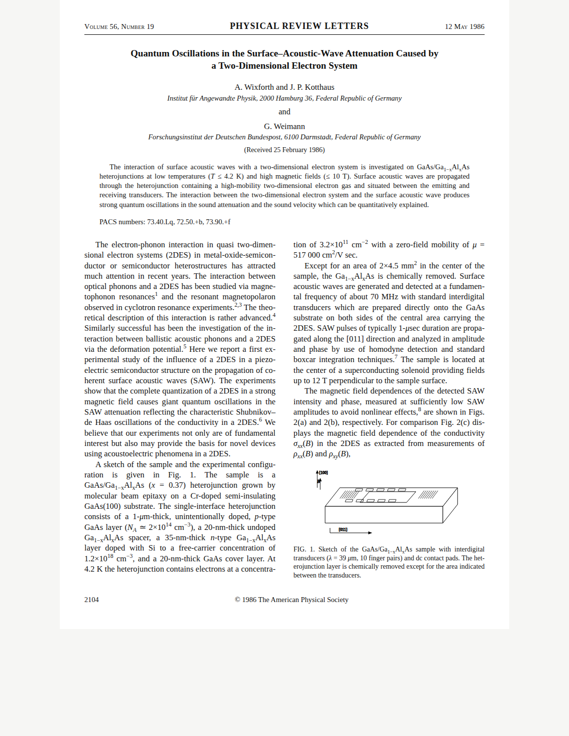Volume 56, Number 19
PHYSICAL REVIEW LETTERS
12 May 1986
Quantum Oscillations in the Surface–Acoustic-Wave Attenuation Caused by
a Two-Dimensional Electron System
A. Wixforth and J. P. Kotthaus
Institut für Angewandte Physik, 2000 Hamburg 36, Federal Republic of Germany
and
G. Weimann
Forschungsinstitut der Deutschen Bundespost, 6100 Darmstadt, Federal Republic of Germany
(Received 25 February 1986)
The interaction of surface acoustic waves with a two-dimensional electron system is investigated on GaAs/Ga1−xAlxAs heterojunctions at low temperatures (T ≤ 4.2 K) and high magnetic fields (≤ 10 T). Surface acoustic waves are propagated through the heterojunction containing a high-mobility two-dimensional electron gas and situated between the emitting and receiving transducers. The interaction between the two-dimensional electron system and the surface acoustic wave produces strong quantum oscillations in the sound attenuation and the sound velocity which can be quantitatively explained.
PACS numbers: 73.40.Lq, 72.50.+b, 73.90.+f
The electron-phonon interaction in quasi two-dimensional electron systems (2DES) in metal-oxide-semiconductor or semiconductor heterostructures has attracted much attention in recent years. The interaction between optical phonons and a 2DES has been studied via magnetophonon resonances1 and the resonant magnetopolaron observed in cyclotron resonance experiments.2,3 The theoretical description of this interaction is rather advanced.4 Similarly successful has been the investigation of the interaction between ballistic acoustic phonons and a 2DES via the deformation potential.5 Here we report a first experimental study of the influence of a 2DES in a piezoelectric semiconductor structure on the propagation of coherent surface acoustic waves (SAW). The experiments show that the complete quantization of a 2DES in a strong magnetic field causes giant quantum oscillations in the SAW attenuation reflecting the characteristic Shubnikov–de Haas oscillations of the conductivity in a 2DES.6 We believe that our experiments not only are of fundamental interest but also may provide the basis for novel devices using acoustoelectric phenomena in a 2DES.
A sketch of the sample and the experimental configuration is given in Fig. 1. The sample is a GaAs/Ga1−xAlxAs (x = 0.37) heterojunction grown by molecular beam epitaxy on a Cr-doped semi-insulating GaAs(100) substrate. The single-interface heterojunction consists of a 1-μm-thick, unintentionally doped, p-type GaAs layer (NA ≃ 2×1014 cm−3), a 20-nm-thick undoped Ga1−xAlxAs spacer, a 35-nm-thick n-type Ga1−xAlxAs layer doped with Si to a free-carrier concentration of 1.2×1018 cm−3, and a 20-nm-thick GaAs cover layer. At 4.2 K the heterojunction contains electrons at a concentration of 3.2×1011 cm−2 with a zero-field mobility of μ = 517 000 cm2/V sec.
Except for an area of 2×4.5 mm2 in the center of the sample, the Ga1−xAlxAs is chemically removed. Surface acoustic waves are generated and detected at a fundamental frequency of about 70 MHz with standard interdigital transducers which are prepared directly onto the GaAs substrate on both sides of the central area carrying the 2DES. SAW pulses of typically 1-μsec duration are propagated along the [011] direction and analyzed in amplitude and phase by use of homodyne detection and standard boxcar integration techniques.7 The sample is located at the center of a superconducting solenoid providing fields up to 12 T perpendicular to the sample surface.
The magnetic field dependences of the detected SAW intensity and phase, measured at sufficiently low SAW amplitudes to avoid nonlinear effects,8 are shown in Figs. 2(a) and 2(b), respectively. For comparison Fig. 2(c) displays the magnetic field dependence of the conductivity σxx(B) in the 2DES as extracted from measurements of ρxx(B) and ρxy(B),
[100] B [011]
FIG. 1. Sketch of the GaAs/Ga1−xAlxAs sample with interdigital transducers (λ = 39 μm, 10 finger pairs) and dc contact pads. The heterojunction layer is chemically removed except for the area indicated between the transducers.
2104
© 1986 The American Physical Society